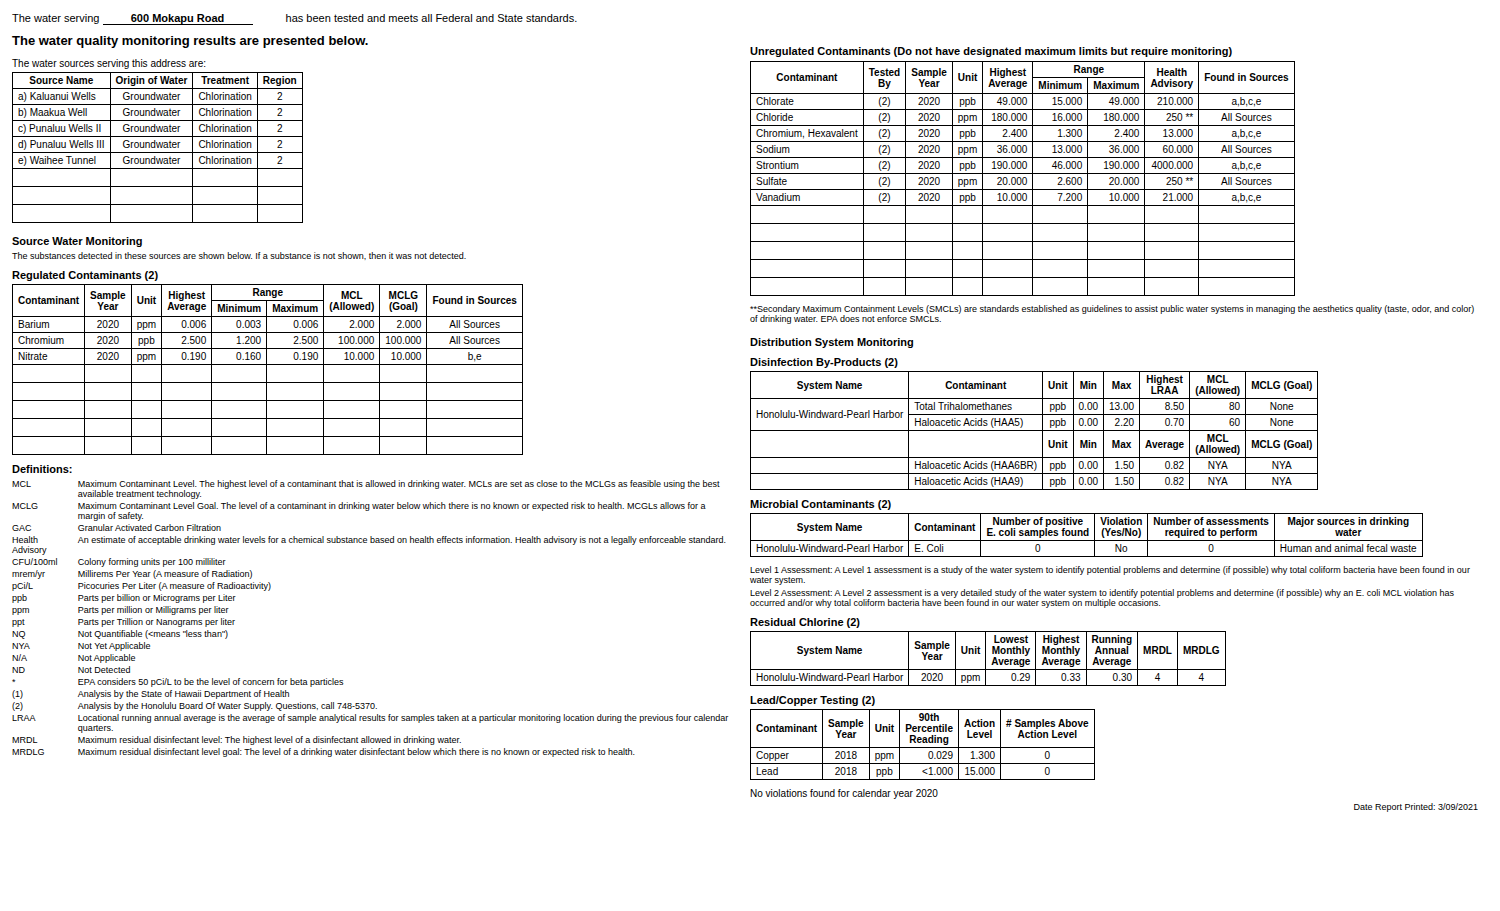The water serving 600 Mokapu Road has been tested and meets all Federal and State standards.
| The water quality monitoring results are presented below. The water sources serving this address are: / Source Name / Origin of Water / Treatment / Region / / --- / --- / --- / --- / / a) Kaluanui Wells / Groundwater / Chlorination / 2 / / b) Maakua Well / Groundwater / Chlorination / 2 / / c) Punaluu Wells II / Groundwater / Chlorination / 2 / / d) Punaluu Wells III / Groundwater / Chlorination / 2 / / e) Waihee Tunnel / Groundwater / Chlorination / 2 / Source Water Monitoring The substances detected in these sources are shown below. If a substance is not shown, then it was not detected. Regulated Contaminants (2) / Contaminant / Sample Year / Unit / Highest Average / Range / MCL (Allowed) / MCLG (Goal) / Found in Sources / / --- / --- / --- / --- / --- / --- / --- / --- / / Minimum / Maximum / / Barium / 2020 / ppm / 0.006 / 0.003 / 0.006 / 2.000 / 2.000 / All Sources / / Chromium / 2020 / ppb / 2.500 / 1.200 / 2.500 / 100.000 / 100.000 / All Sources / / Nitrate / 2020 / ppm / 0.190 / 0.160 / 0.190 / 10.000 / 10.000 / b,e / Definitions: / MCL / Maximum Contaminant Level. The highest level of a contaminant that is allowed in drinking water. MCLs are set as close to the MCLGs as feasible using the best available treatment technology. / / MCLG / Maximum Contaminant Level Goal. The level of a contaminant in drinking water below which there is no known or expected risk to health. MCGLs allows for a margin of safety. / / GAC / Granular Activated Carbon Filtration / / Health Advisory / An estimate of acceptable drinking water levels for a chemical substance based on health effects information. Health advisory is not a legally enforceable standard. / / CFU/100ml / Colony forming units per 100 milliliter / / mrem/yr / Millirems Per Year (A measure of Radiation) / / pCi/L / Picocuries Per Liter (A measure of Radioactivity) / / ppb / Parts per billion or Micrograms per Liter / / ppm / Parts per million or Milligrams per liter / / ppt / Parts per Trillion or Nanograms per liter / / NQ / Not Quantifiable (<means "less than") / / NYA / Not Yet Applicable / / N/A / Not Applicable / / ND / Not Detected / / * / EPA considers 50 pCi/L to be the level of concern for beta particles / / (1) / Analysis by the State of Hawaii Department of Health / / (2) / Analysis by the Honolulu Board Of Water Supply. Questions, call 748-5370. / / LRAA / Locational running annual average is the average of sample analytical results for samples taken at a particular monitoring location during the previous four calendar quarters. / / MRDL / Maximum residual disinfectant level: The highest level of a disinfectant allowed in drinking water. / / MRDLG / Maximum residual disinfectant level goal: The level of a drinking water disinfectant below which there is no known or expected risk to health. / | Unregulated Contaminants (Do not have designated maximum limits but require monitoring) / Contaminant / Tested By / Sample Year / Unit / Highest Average / Range / Health Advisory / Found in Sources / / --- / --- / --- / --- / --- / --- / --- / --- / / Minimum / Maximum / / Chlorate / (2) / 2020 / ppb / 49.000 / 15.000 / 49.000 / 210.000 / a,b,c,e / / Chloride / (2) / 2020 / ppm / 180.000 / 16.000 / 180.000 / 250 ** / All Sources / / Chromium, Hexavalent / (2) / 2020 / ppb / 2.400 / 1.300 / 2.400 / 13.000 / a,b,c,e / / Sodium / (2) / 2020 / ppm / 36.000 / 13.000 / 36.000 / 60.000 / All Sources / / Strontium / (2) / 2020 / ppb / 190.000 / 46.000 / 190.000 / 4000.000 / a,b,c,e / / Sulfate / (2) / 2020 / ppm / 20.000 / 2.600 / 20.000 / 250 ** / All Sources / / Vanadium / (2) / 2020 / ppb / 10.000 / 7.200 / 10.000 / 21.000 / a,b,c,e / **Secondary Maximum Containment Levels (SMCLs) are standards established as guidelines to assist public water systems in managing the aesthetics quality (taste, odor, and color) of drinking water. EPA does not enforce SMCLs. Distribution System Monitoring Disinfection By-Products (2) / System Name / Contaminant / Unit / Min / Max / Highest LRAA / MCL (Allowed) / MCLG (Goal) / / --- / --- / --- / --- / --- / --- / --- / --- / / Honolulu-Windward-Pearl Harbor / Total Trihalomethanes / ppb / 0.00 / 13.00 / 8.50 / 80 / None / / Haloacetic Acids (HAA5) / ppb / 0.00 / 2.20 / 0.70 / 60 / None / / / / Unit / Min / Max / Average / MCL (Allowed) / MCLG (Goal) / / / Haloacetic Acids (HAA6BR) / ppb / 0.00 / 1.50 / 0.82 / NYA / NYA / / / Haloacetic Acids (HAA9) / ppb / 0.00 / 1.50 / 0.82 / NYA / NYA / Microbial Contaminants (2) / System Name / Contaminant / Number of positive E. coli samples found / Violation (Yes/No) / Number of assessments required to perform / Major sources in drinking water / / --- / --- / --- / --- / --- / --- / / Honolulu-Windward-Pearl Harbor / E. Coli / 0 / No / 0 / Human and animal fecal waste / Level 1 Assessment: A Level 1 assessment is a study of the water system to identify potential problems and determine (if possible) why total coliform bacteria have been found in our water system. Level 2 Assessment: A Level 2 assessment is a very detailed study of the water system to identify potential problems and determine (if possible) why an E. coli MCL violation has occurred and/or why total coliform bacteria have been found in our water system on multiple occasions. Residual Chlorine (2) / System Name / Sample Year / Unit / Lowest Monthly Average / Highest Monthly Average / Running Annual Average / MRDL / MRDLG / / --- / --- / --- / --- / --- / --- / --- / --- / / Honolulu-Windward-Pearl Harbor / 2020 / ppm / 0.29 / 0.33 / 0.30 / 4 / 4 / Lead/Copper Testing (2) / Contaminant / Sample Year / Unit / 90th Percentile Reading / Action Level / # Samples Above Action Level / / --- / --- / --- / --- / --- / --- / / Copper / 2018 / ppm / 0.029 / 1.300 / 0 / / Lead / 2018 / ppb / <1.000 / 15.000 / 0 / No violations found for calendar year 2020 Date Report Printed: 3/09/2021 |